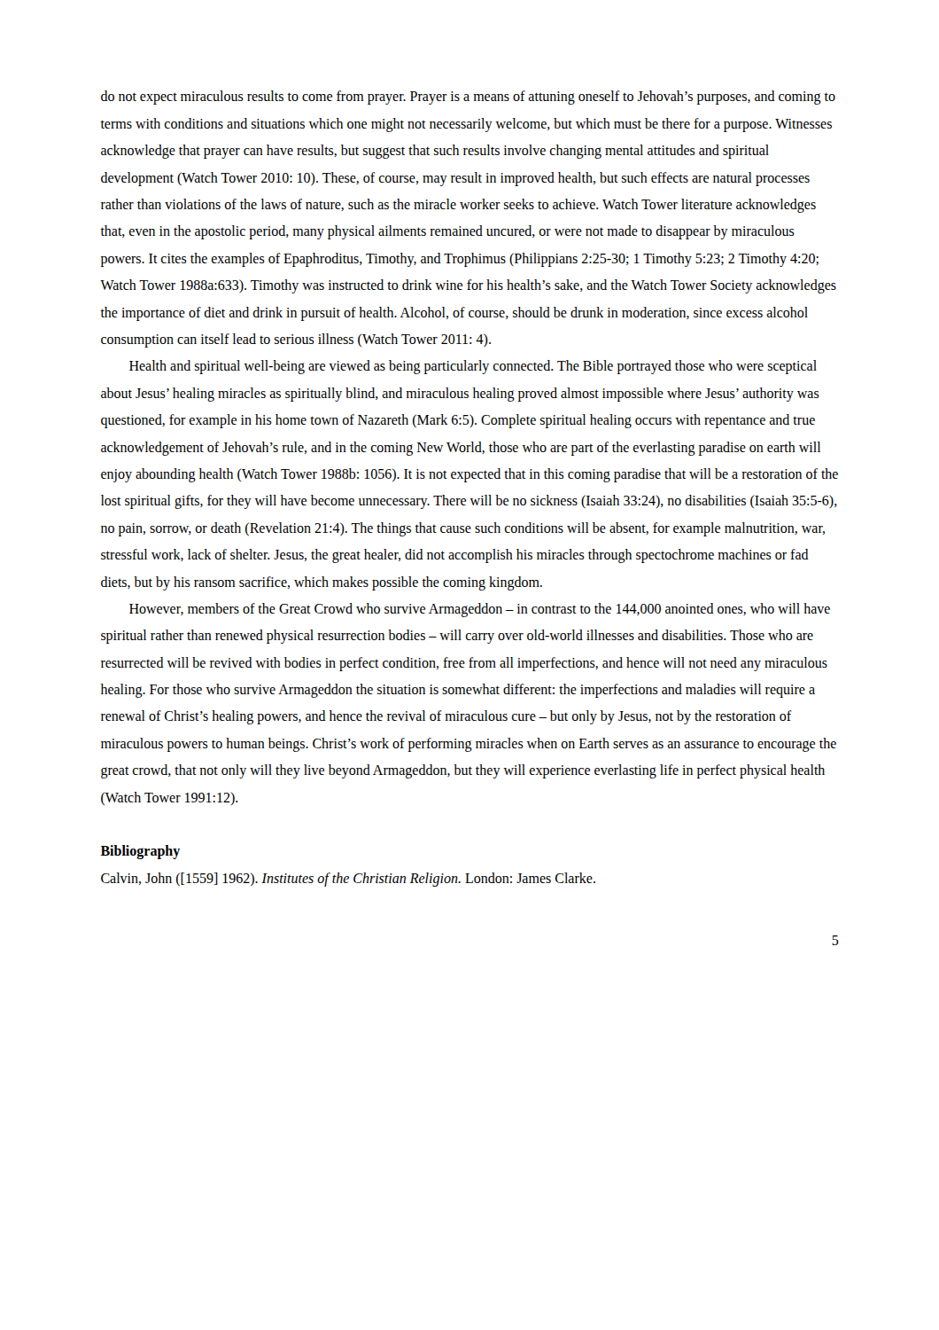do not expect miraculous results to come from prayer. Prayer is a means of attuning oneself to Jehovah’s purposes, and coming to terms with conditions and situations which one might not necessarily welcome, but which must be there for a purpose. Witnesses acknowledge that prayer can have results, but suggest that such results involve changing mental attitudes and spiritual development (Watch Tower 2010: 10). These, of course, may result in improved health, but such effects are natural processes rather than violations of the laws of nature, such as the miracle worker seeks to achieve. Watch Tower literature acknowledges that, even in the apostolic period, many physical ailments remained uncured, or were not made to disappear by miraculous powers. It cites the examples of Epaphroditus, Timothy, and Trophimus (Philippians 2:25-30; 1 Timothy 5:23; 2 Timothy 4:20; Watch Tower 1988a:633). Timothy was instructed to drink wine for his health’s sake, and the Watch Tower Society acknowledges the importance of diet and drink in pursuit of health. Alcohol, of course, should be drunk in moderation, since excess alcohol consumption can itself lead to serious illness (Watch Tower 2011: 4).
Health and spiritual well-being are viewed as being particularly connected. The Bible portrayed those who were sceptical about Jesus’ healing miracles as spiritually blind, and miraculous healing proved almost impossible where Jesus’ authority was questioned, for example in his home town of Nazareth (Mark 6:5). Complete spiritual healing occurs with repentance and true acknowledgement of Jehovah’s rule, and in the coming New World, those who are part of the everlasting paradise on earth will enjoy abounding health (Watch Tower 1988b: 1056). It is not expected that in this coming paradise that will be a restoration of the lost spiritual gifts, for they will have become unnecessary. There will be no sickness (Isaiah 33:24), no disabilities (Isaiah 35:5-6), no pain, sorrow, or death (Revelation 21:4). The things that cause such conditions will be absent, for example malnutrition, war, stressful work, lack of shelter. Jesus, the great healer, did not accomplish his miracles through spectochrome machines or fad diets, but by his ransom sacrifice, which makes possible the coming kingdom.
However, members of the Great Crowd who survive Armageddon – in contrast to the 144,000 anointed ones, who will have spiritual rather than renewed physical resurrection bodies – will carry over old-world illnesses and disabilities. Those who are resurrected will be revived with bodies in perfect condition, free from all imperfections, and hence will not need any miraculous healing. For those who survive Armageddon the situation is somewhat different: the imperfections and maladies will require a renewal of Christ’s healing powers, and hence the revival of miraculous cure – but only by Jesus, not by the restoration of miraculous powers to human beings. Christ’s work of performing miracles when on Earth serves as an assurance to encourage the great crowd, that not only will they live beyond Armageddon, but they will experience everlasting life in perfect physical health (Watch Tower 1991:12).
Bibliography
Calvin, John ([1559] 1962). Institutes of the Christian Religion. London: James Clarke.
5